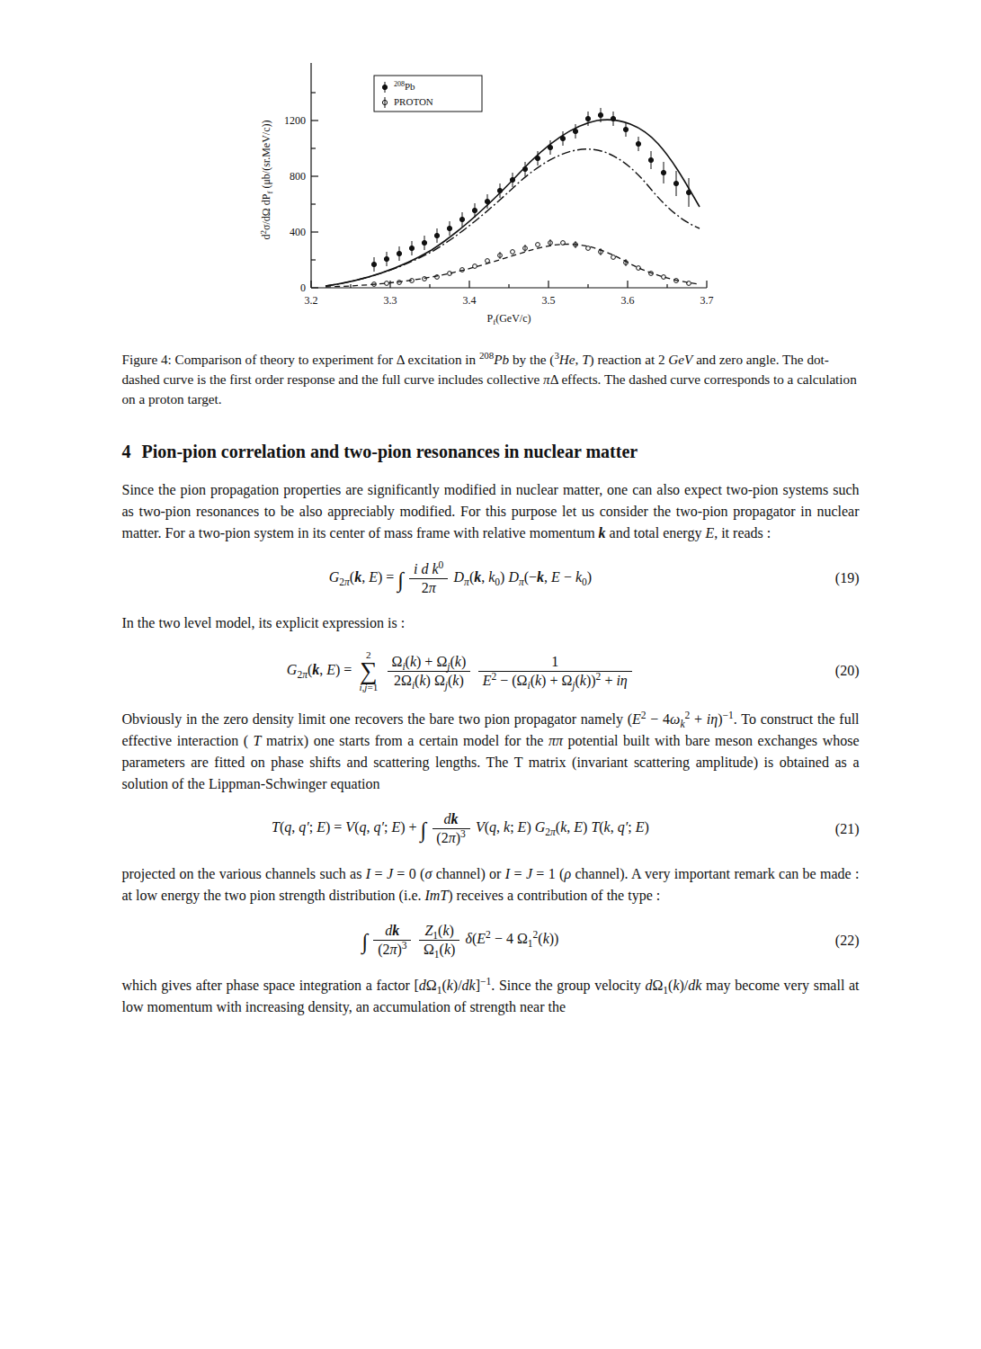0 400 800 1200 3.2 3.3 3.4 3.5 3.6 3.7 Pf(GeV/c) d2σ/dΩ dPf (μb/(sr.MeV/c)) 208Pb PROTON
Figure 4: Comparison of theory to experiment for Δ excitation in 208Pb by the (3He, T) reaction at 2 GeV and zero angle. The dot-dashed curve is the first order response and the full curve includes collective π Δ effects. The dashed curve corresponds to a calculation on a proton target.
4 Pion-pion correlation and two-pion resonances in nuclear matter
Since the pion propagation properties are significantly modified in nuclear matter, one can also expect two-pion systems such as two-pion resonances to be also appreciably modified. For this purpose let us consider the two-pion propagator in nuclear matter. For a two-pion system in its center of mass frame with relative momentum k and total energy E, it reads :
G2π(k, E) = ∫ i d k02π Dπ(k, k0) Dπ(−k, E − k0)
(19)
In the two level model, its explicit expression is :
G2π(k, E) = 2∑i,j=1 Ωi(k) + Ωj(k) 2Ωi(k) Ωj(k) 1 E2 − (Ωi(k) + Ωj(k))2 + iη
(20)
Obviously in the zero density limit one recovers the bare two pion propagator namely (E2 − 4ωk2 + iη)−1. To construct the full effective interaction ( T matrix) one starts from a certain model for the ππ potential built with bare meson exchanges whose parameters are fitted on phase shifts and scattering lengths. The T matrix (invariant scattering amplitude) is obtained as a solution of the Lippman-Schwinger equation
T(q, q′; E) = V(q, q′; E) + ∫ dk(2π)3 V(q, k; E) G2π(k, E) T(k, q′; E)
(21)
projected on the various channels such as I = J = 0 (σ channel) or I = J = 1 (ρ channel). A very important remark can be made : at low energy the two pion strength distribution (i.e. ImT) receives a contribution of the type :
∫ dk(2π)3 Z1(k) Ω1(k) δ(E2 − 4 Ω12(k))
(22)
which gives after phase space integration a factor [d Ω1(k)/dk]−1. Since the group velocity d Ω1(k)/dk may become very small at low momentum with increasing density, an accumulation of strength near the